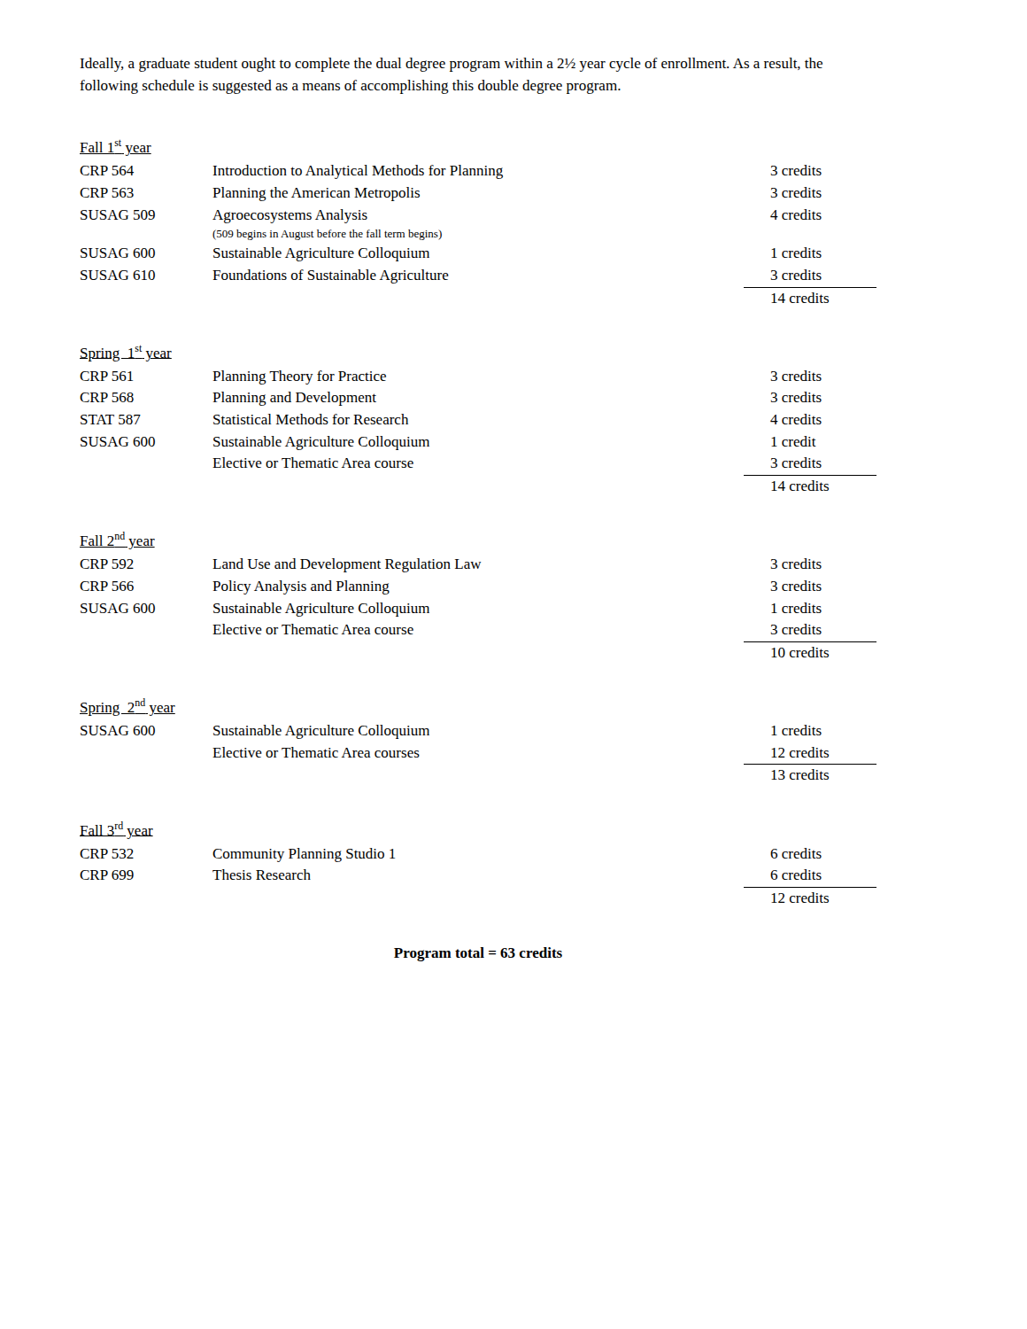Ideally, a graduate student ought to complete the dual degree program within a 2½ year cycle of enrollment. As a result, the following schedule is suggested as a means of accomplishing this double degree program.
Fall 1st year
| CRP 564 | Introduction to Analytical Methods for Planning | 3 credits |
| CRP 563 | Planning the American Metropolis | 3 credits |
| SUSAG 509 | Agroecosystems Analysis | 4 credits |
| | (509 begins in August before the fall term begins) | |
| SUSAG 600 | Sustainable Agriculture Colloquium | 1 credits |
| SUSAG 610 | Foundations of Sustainable Agriculture | 3 credits |
| | | 14 credits |
Spring 1st year
| CRP 561 | Planning Theory for Practice | 3 credits |
| CRP 568 | Planning and Development | 3 credits |
| STAT 587 | Statistical Methods for Research | 4 credits |
| SUSAG 600 | Sustainable Agriculture Colloquium | 1 credit |
| | Elective or Thematic Area course | 3 credits |
| | | 14 credits |
Fall 2nd year
| CRP 592 | Land Use and Development Regulation Law | 3 credits |
| CRP 566 | Policy Analysis and Planning | 3 credits |
| SUSAG 600 | Sustainable Agriculture Colloquium | 1 credits |
| | Elective or Thematic Area course | 3 credits |
| | | 10 credits |
Spring 2nd year
| SUSAG 600 | Sustainable Agriculture Colloquium | 1 credits |
| | Elective or Thematic Area courses | 12 credits |
| | | 13 credits |
Fall 3rd year
| CRP 532 | Community Planning Studio 1 | 6 credits |
| CRP 699 | Thesis Research | 6 credits |
| | | 12 credits |
Program total = 63 credits